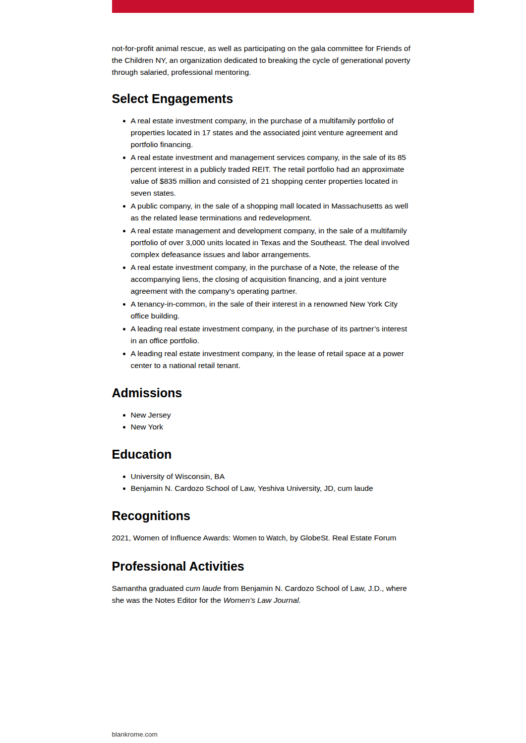not-for-profit animal rescue, as well as participating on the gala committee for Friends of the Children NY, an organization dedicated to breaking the cycle of generational poverty through salaried, professional mentoring.
Select Engagements
A real estate investment company, in the purchase of a multifamily portfolio of properties located in 17 states and the associated joint venture agreement and portfolio financing.
A real estate investment and management services company, in the sale of its 85 percent interest in a publicly traded REIT. The retail portfolio had an approximate value of $835 million and consisted of 21 shopping center properties located in seven states.
A public company, in the sale of a shopping mall located in Massachusetts as well as the related lease terminations and redevelopment.
A real estate management and development company, in the sale of a multifamily portfolio of over 3,000 units located in Texas and the Southeast. The deal involved complex defeasance issues and labor arrangements.
A real estate investment company, in the purchase of a Note, the release of the accompanying liens, the closing of acquisition financing, and a joint venture agreement with the company’s operating partner.
A tenancy-in-common, in the sale of their interest in a renowned New York City office building.
A leading real estate investment company, in the purchase of its partner’s interest in an office portfolio.
A leading real estate investment company, in the lease of retail space at a power center to a national retail tenant.
Admissions
New Jersey
New York
Education
University of Wisconsin, BA
Benjamin N. Cardozo School of Law, Yeshiva University, JD, cum laude
Recognitions
2021, Women of Influence Awards: Women to Watch, by GlobeSt. Real Estate Forum
Professional Activities
Samantha graduated cum laude from Benjamin N. Cardozo School of Law, J.D., where she was the Notes Editor for the Women’s Law Journal.
blankrome.com